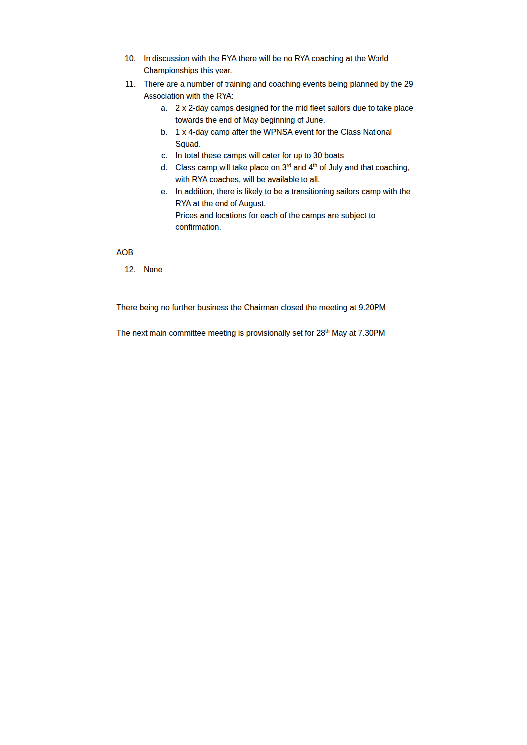In discussion with the RYA there will be no RYA coaching at the World Championships this year.
There are a number of training and coaching events being planned by the 29 Association with the RYA:
2 x 2-day camps designed for the mid fleet sailors due to take place towards the end of May beginning of June.
1 x 4-day camp after the WPNSA event for the Class National Squad.
In total these camps will cater for up to 30 boats
Class camp will take place on 3rd and 4th of July and that coaching, with RYA coaches, will be available to all.
In addition, there is likely to be a transitioning sailors camp with the RYA at the end of August.
Prices and locations for each of the camps are subject to confirmation.
AOB
None
There being no further business the Chairman closed the meeting at 9.20PM
The next main committee meeting is provisionally set for 28th May at 7.30PM